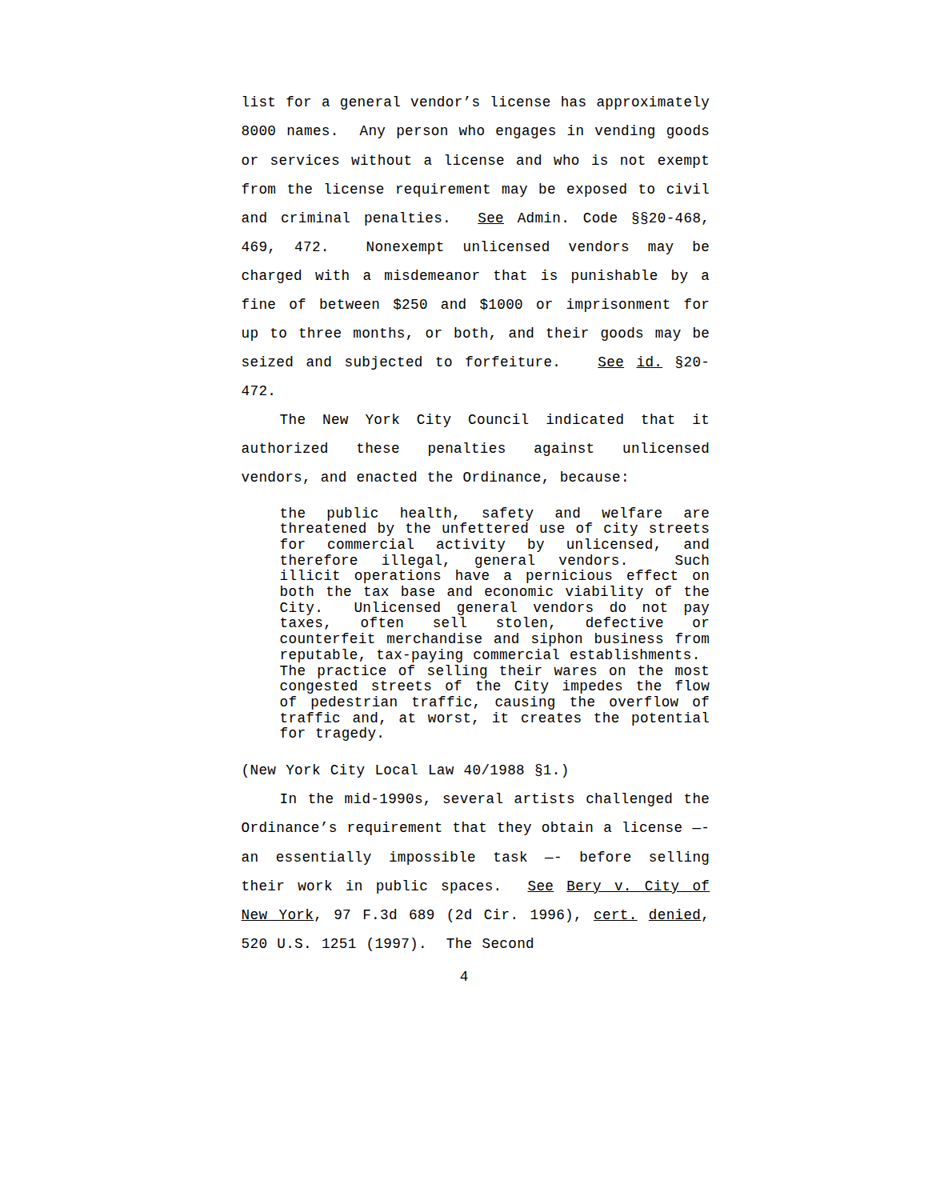list for a general vendor’s license has approximately 8000 names. Any person who engages in vending goods or services without a license and who is not exempt from the license requirement may be exposed to civil and criminal penalties. See Admin. Code §§20-468, 469, 472. Nonexempt unlicensed vendors may be charged with a misdemeanor that is punishable by a fine of between $250 and $1000 or imprisonment for up to three months, or both, and their goods may be seized and subjected to forfeiture. See id. §20-472.
The New York City Council indicated that it authorized these penalties against unlicensed vendors, and enacted the Ordinance, because:
the public health, safety and welfare are threatened by the unfettered use of city streets for commercial activity by unlicensed, and therefore illegal, general vendors. Such illicit operations have a pernicious effect on both the tax base and economic viability of the City. Unlicensed general vendors do not pay taxes, often sell stolen, defective or counterfeit merchandise and siphon business from reputable, tax-paying commercial establishments. The practice of selling their wares on the most congested streets of the City impedes the flow of pedestrian traffic, causing the overflow of traffic and, at worst, it creates the potential for tragedy.
(New York City Local Law 40/1988 §1.)
In the mid-1990s, several artists challenged the Ordinance’s requirement that they obtain a license —- an essentially impossible task —- before selling their work in public spaces. See Bery v. City of New York, 97 F.3d 689 (2d Cir. 1996), cert. denied, 520 U.S. 1251 (1997). The Second
4